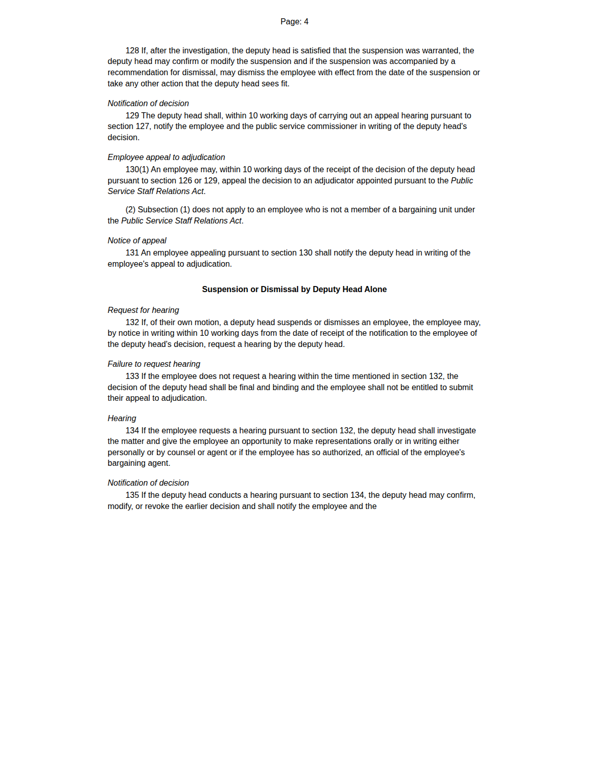Page: 4
128 If, after the investigation, the deputy head is satisfied that the suspension was warranted, the deputy head may confirm or modify the suspension and if the suspension was accompanied by a recommendation for dismissal, may dismiss the employee with effect from the date of the suspension or take any other action that the deputy head sees fit.
Notification of decision
129 The deputy head shall, within 10 working days of carrying out an appeal hearing pursuant to section 127, notify the employee and the public service commissioner in writing of the deputy head's decision.
Employee appeal to adjudication
130(1) An employee may, within 10 working days of the receipt of the decision of the deputy head pursuant to section 126 or 129, appeal the decision to an adjudicator appointed pursuant to the Public Service Staff Relations Act.
(2) Subsection (1) does not apply to an employee who is not a member of a bargaining unit under the Public Service Staff Relations Act.
Notice of appeal
131 An employee appealing pursuant to section 130 shall notify the deputy head in writing of the employee's appeal to adjudication.
Suspension or Dismissal by Deputy Head Alone
Request for hearing
132 If, of their own motion, a deputy head suspends or dismisses an employee, the employee may, by notice in writing within 10 working days from the date of receipt of the notification to the employee of the deputy head's decision, request a hearing by the deputy head.
Failure to request hearing
133 If the employee does not request a hearing within the time mentioned in section 132, the decision of the deputy head shall be final and binding and the employee shall not be entitled to submit their appeal to adjudication.
Hearing
134 If the employee requests a hearing pursuant to section 132, the deputy head shall investigate the matter and give the employee an opportunity to make representations orally or in writing either personally or by counsel or agent or if the employee has so authorized, an official of the employee's bargaining agent.
Notification of decision
135 If the deputy head conducts a hearing pursuant to section 134, the deputy head may confirm, modify, or revoke the earlier decision and shall notify the employee and the